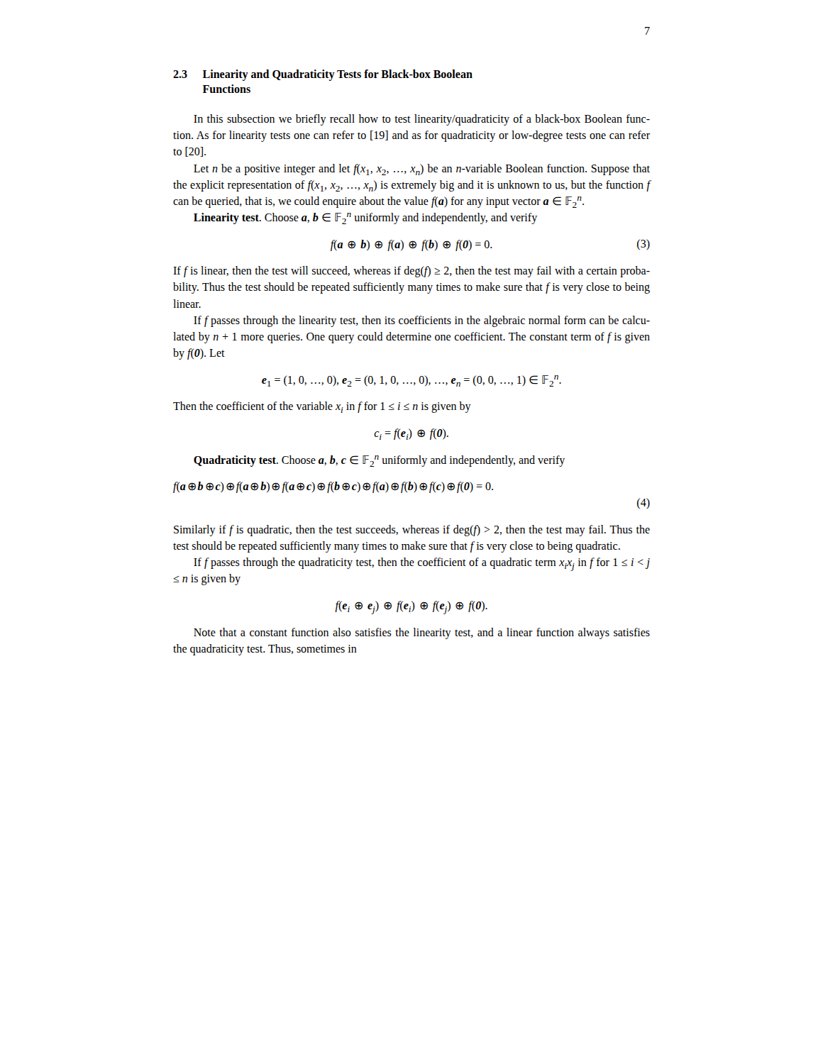7
2.3 Linearity and Quadraticity Tests for Black-box Boolean
Functions
In this subsection we briefly recall how to test linearity/quadraticity of a black-box Boolean function. As for linearity tests one can refer to [19] and as for quadraticity or low-degree tests one can refer to [20].
Let n be a positive integer and let f(x1, x2, …, xn) be an n-variable Boolean function. Suppose that the explicit representation of f(x1, x2, …, xn) is extremely big and it is unknown to us, but the function f can be queried, that is, we could enquire about the value f(a) for any input vector a ∈ 𝔽2n.
Linearity test. Choose a, b ∈ 𝔽2n uniformly and independently, and verify
f(a ⊕ b) ⊕ f(a) ⊕ f(b) ⊕ f(0) = 0. (3)
If f is linear, then the test will succeed, whereas if deg(f) ≥ 2, then the test may fail with a certain probability. Thus the test should be repeated sufficiently many times to make sure that f is very close to being linear.
If f passes through the linearity test, then its coefficients in the algebraic normal form can be calculated by n + 1 more queries. One query could determine one coefficient. The constant term of f is given by f(0). Let
e1 = (1, 0, …, 0), e2 = (0, 1, 0, …, 0), …, en = (0, 0, …, 1) ∈ 𝔽2n.
Then the coefficient of the variable xi in f for 1 ≤ i ≤ n is given by
ci = f(ei) ⊕ f(0).
Quadraticity test. Choose a, b, c ∈ 𝔽2n uniformly and independently, and verify
f(a⊕b⊕c)⊕f(a⊕b)⊕f(a⊕c)⊕f(b⊕c)⊕f(a)⊕f(b)⊕f(c)⊕f(0) = 0.
(4)
Similarly if f is quadratic, then the test succeeds, whereas if deg(f) > 2, then the test may fail. Thus the test should be repeated sufficiently many times to make sure that f is very close to being quadratic.
If f passes through the quadraticity test, then the coefficient of a quadratic term xixj in f for 1 ≤ i < j ≤ n is given by
f(ei ⊕ ej) ⊕ f(ei) ⊕ f(ej) ⊕ f(0).
Note that a constant function also satisfies the linearity test, and a linear function always satisfies the quadraticity test. Thus, sometimes in